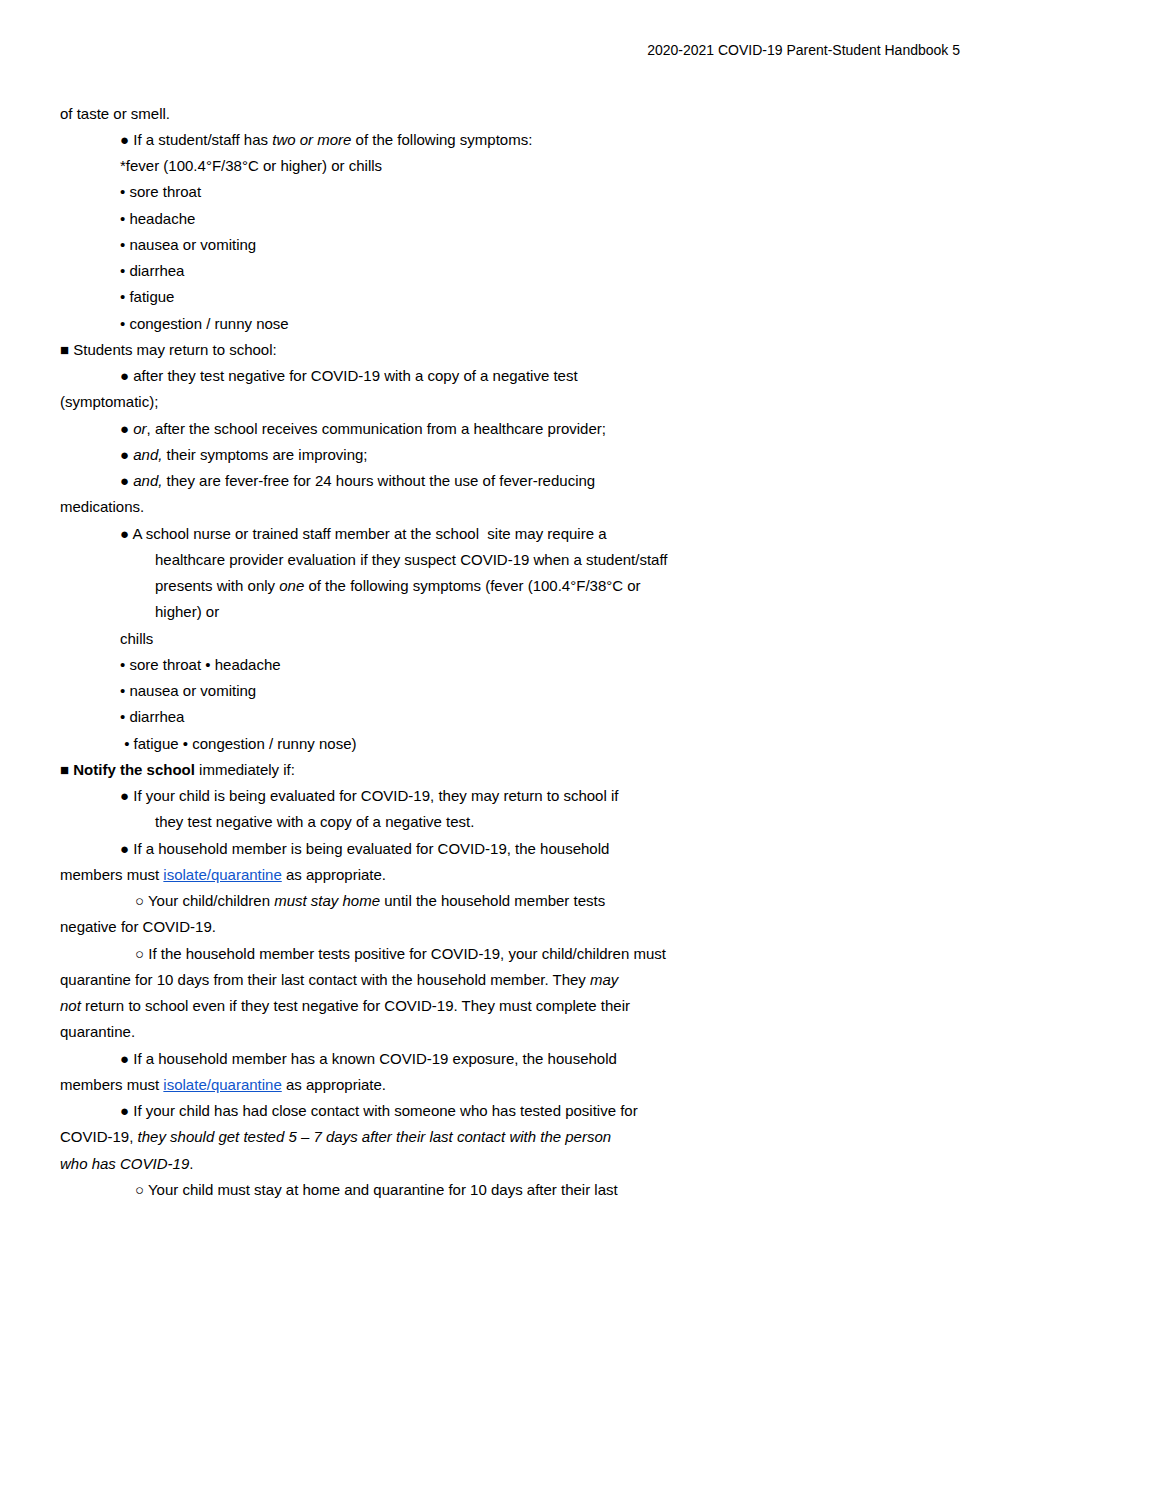2020-2021 COVID-19 Parent-Student Handbook 5
of taste or smell.
● If a student/staff has two or more of the following symptoms:
*fever (100.4°F/38°C or higher) or chills
• sore throat
• headache
• nausea or vomiting
• diarrhea
• fatigue
• congestion / runny nose
■ Students may return to school:
● after they test negative for COVID-19 with a copy of a negative test
(symptomatic);
● or, after the school receives communication from a healthcare provider;
● and, their symptoms are improving;
● and, they are fever-free for 24 hours without the use of fever-reducing
medications.
● A school nurse or trained staff member at the school site may require a
healthcare provider evaluation if they suspect COVID-19 when a student/staff
presents with only one of the following symptoms (fever (100.4°F/38°C or
higher) or
chills
• sore throat • headache
• nausea or vomiting
• diarrhea
• fatigue • congestion / runny nose)
■ Notify the school immediately if:
● If your child is being evaluated for COVID-19, they may return to school if
they test negative with a copy of a negative test.
● If a household member is being evaluated for COVID-19, the household
members must isolate/quarantine as appropriate.
○ Your child/children must stay home until the household member tests
negative for COVID-19.
○ If the household member tests positive for COVID-19, your child/children must
quarantine for 10 days from their last contact with the household member. They may
not return to school even if they test negative for COVID-19. They must complete their
quarantine.
● If a household member has a known COVID-19 exposure, the household
members must isolate/quarantine as appropriate.
● If your child has had close contact with someone who has tested positive for
COVID-19, they should get tested 5 – 7 days after their last contact with the person
who has COVID-19.
○ Your child must stay at home and quarantine for 10 days after their last